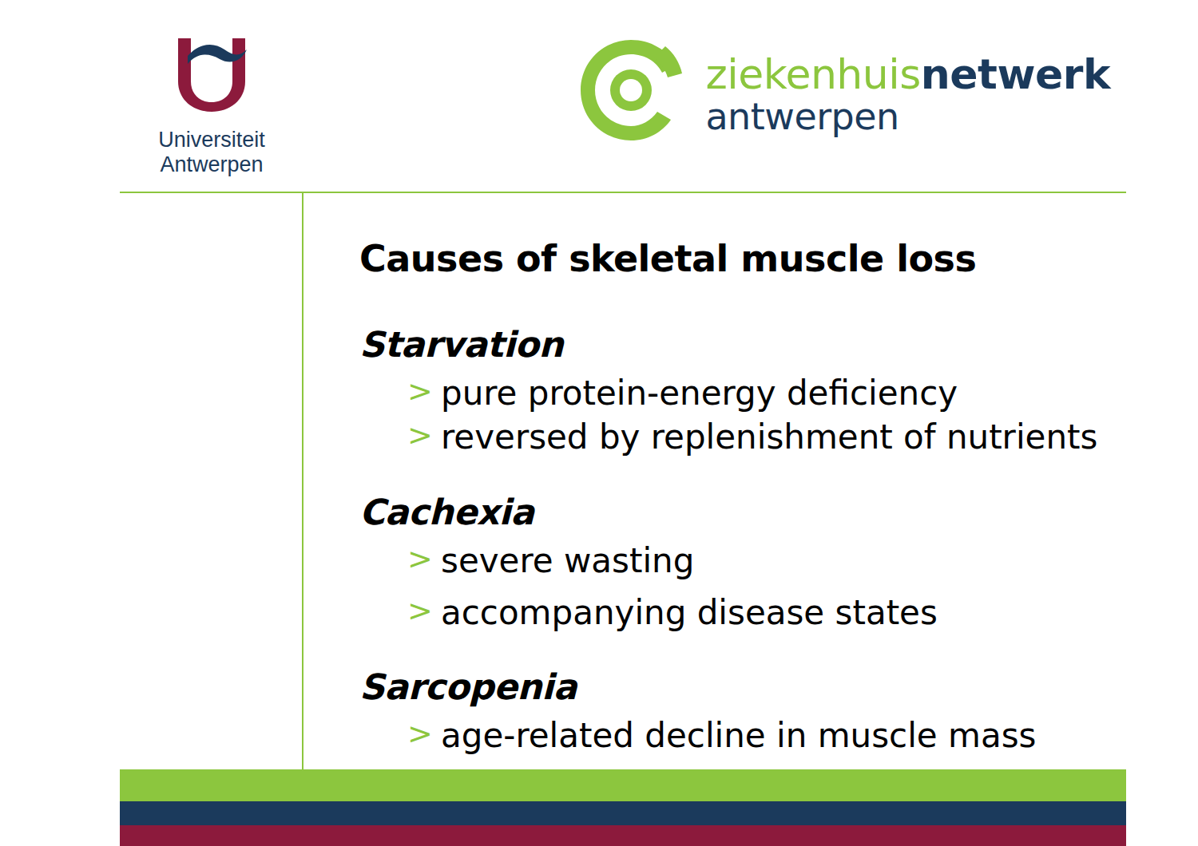Universiteit
Antwerpen
ziekenhuisnetwerk
antwerpen
Causes of skeletal muscle loss
Starvation
pure protein-energy deficiency
reversed by replenishment of nutrients
Cachexia
severe wasting
accompanying disease states
Sarcopenia
age-related decline in muscle mass